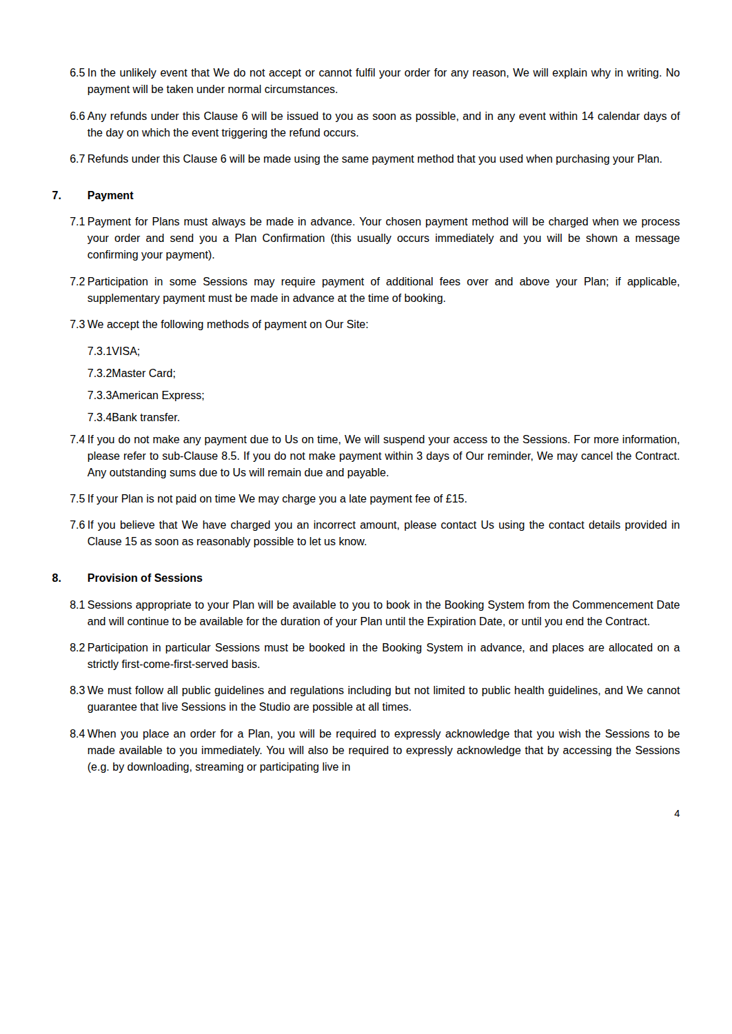6.5
In the unlikely event that We do not accept or cannot fulfil your order for any reason, We will explain why in writing. No payment will be taken under normal circumstances.
6.6
Any refunds under this Clause 6 will be issued to you as soon as possible, and in any event within 14 calendar days of the day on which the event triggering the refund occurs.
6.7
Refunds under this Clause 6 will be made using the same payment method that you used when purchasing your Plan.
7. Payment
7.1
Payment for Plans must always be made in advance. Your chosen payment method will be charged when we process your order and send you a Plan Confirmation (this usually occurs immediately and you will be shown a message confirming your payment).
7.2
Participation in some Sessions may require payment of additional fees over and above your Plan; if applicable, supplementary payment must be made in advance at the time of booking.
7.3
We accept the following methods of payment on Our Site:
7.3.1
VISA;
7.3.2
Master Card;
7.3.3
American Express;
7.3.4
Bank transfer.
7.4
If you do not make any payment due to Us on time, We will suspend your access to the Sessions. For more information, please refer to sub-Clause 8.5. If you do not make payment within 3 days of Our reminder, We may cancel the Contract. Any outstanding sums due to Us will remain due and payable.
7.5
If your Plan is not paid on time We may charge you a late payment fee of £15.
7.6
If you believe that We have charged you an incorrect amount, please contact Us using the contact details provided in Clause 15 as soon as reasonably possible to let us know.
8. Provision of Sessions
8.1
Sessions appropriate to your Plan will be available to you to book in the Booking System from the Commencement Date and will continue to be available for the duration of your Plan until the Expiration Date, or until you end the Contract.
8.2
Participation in particular Sessions must be booked in the Booking System in advance, and places are allocated on a strictly first-come-first-served basis.
8.3
We must follow all public guidelines and regulations including but not limited to public health guidelines, and We cannot guarantee that live Sessions in the Studio are possible at all times.
8.4
When you place an order for a Plan, you will be required to expressly acknowledge that you wish the Sessions to be made available to you immediately. You will also be required to expressly acknowledge that by accessing the Sessions (e.g. by downloading, streaming or participating live in
4